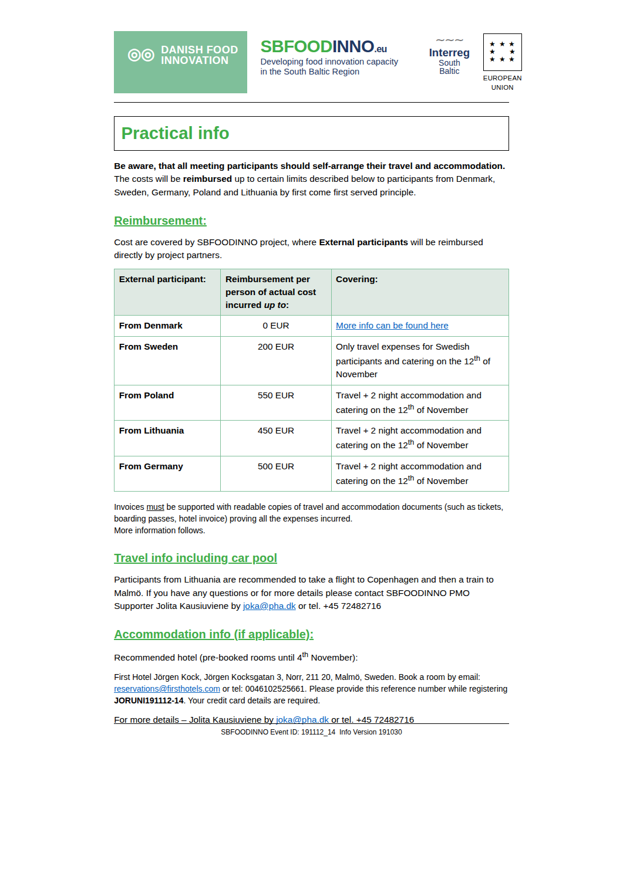◎◎
Danish Food
Innovation
SBFOOD INNO.eu
Developing food innovation capacity
in the South Baltic Region
∼∼∼
Interreg
South Baltic
★ ★ ★
★ ★
★ ★ ★
EUROPEAN UNION
Practical info
Be aware, that all meeting participants should self-arrange their travel and accommodation.
The costs will be reimbursed up to certain limits described below to participants from Denmark, Sweden, Germany, Poland and Lithuania by first come first served principle.
Reimbursement:
Cost are covered by SBFOODINNO project, where External participants will be reimbursed directly by project partners.
| External participant: | Reimbursement per person of actual cost incurred up to : | Covering: |
| --- | --- | --- |
| From Denmark | 0 EUR | More info can be found here |
| From Sweden | 200 EUR | Only travel expenses for Swedish participants and catering on the 12 th of November |
| From Poland | 550 EUR | Travel + 2 night accommodation and catering on the 12 th of November |
| From Lithuania | 450 EUR | Travel + 2 night accommodation and catering on the 12 th of November |
| From Germany | 500 EUR | Travel + 2 night accommodation and catering on the 12 th of November |
Invoices must be supported with readable copies of travel and accommodation documents (such as tickets, boarding passes, hotel invoice) proving all the expenses incurred.
More information follows.
Travel info including car pool
Participants from Lithuania are recommended to take a flight to Copenhagen and then a train to Malmö. If you have any questions or for more details please contact SBFOODINNO PMO Supporter Jolita Kausiuviene by joka@pha.dk or tel. +45 72482716
Accommodation info (if applicable):
Recommended hotel (pre-booked rooms until 4th November):
First Hotel Jörgen Kock, Jörgen Kocksgatan 3, Norr, 211 20, Malmö, Sweden. Book a room by email: reservations@firsthotels.com or tel: 0046102525661. Please provide this reference number while registering JORUNI191112-14. Your credit card details are required.
For more details – Jolita Kausiuviene by joka@pha.dk or tel. +45 72482716
SBFOODINNO Event ID: 191112_14 Info Version 191030